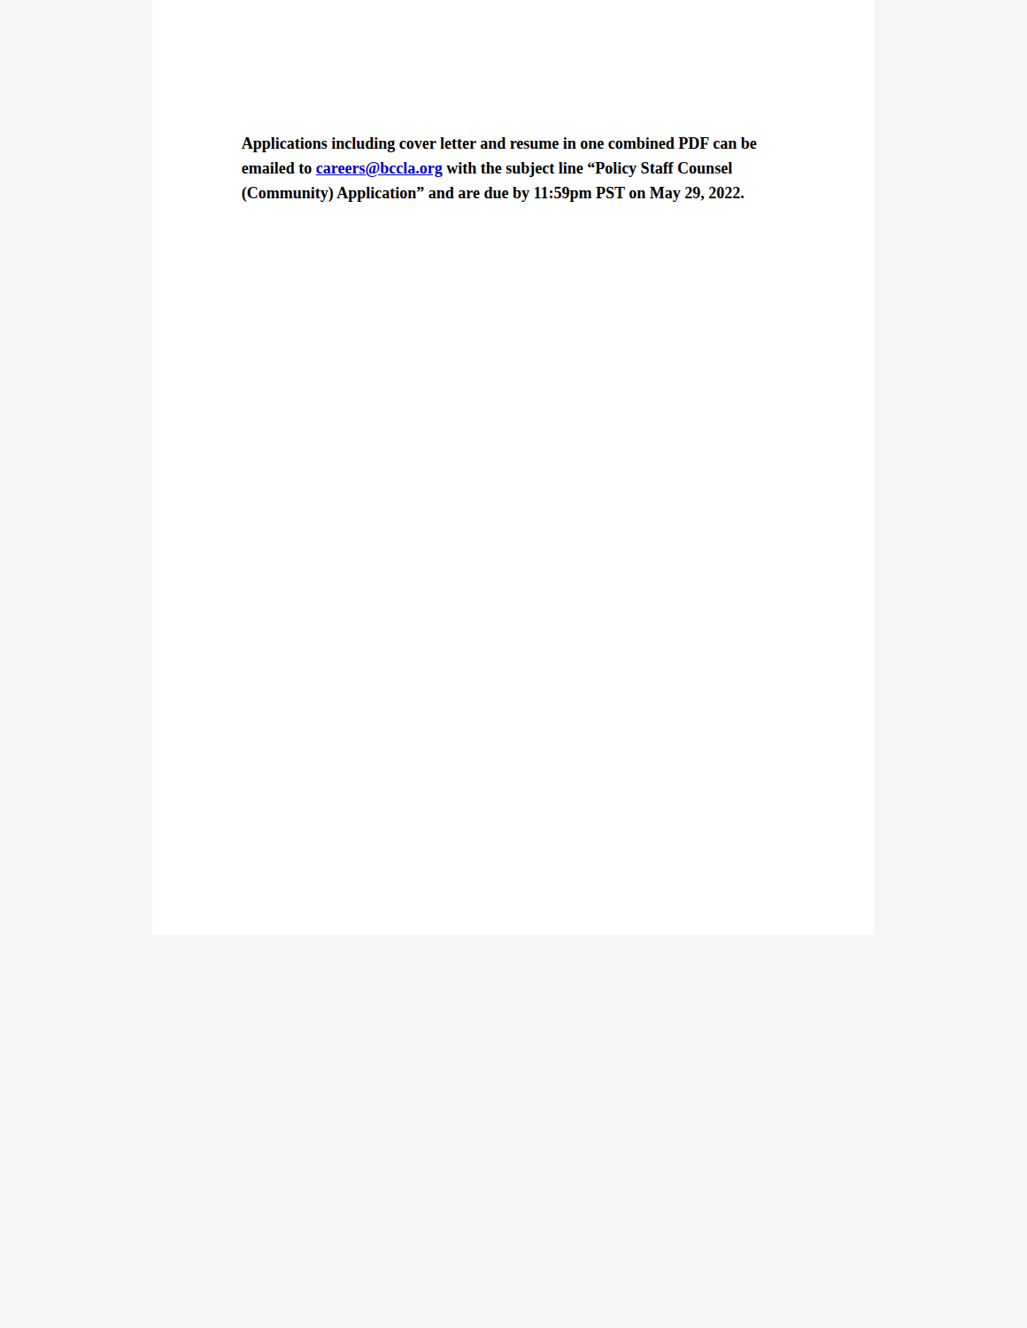Applications including cover letter and resume in one combined PDF can be emailed to careers@bccla.org with the subject line “Policy Staff Counsel (Community) Application” and are due by 11:59pm PST on May 29, 2022.